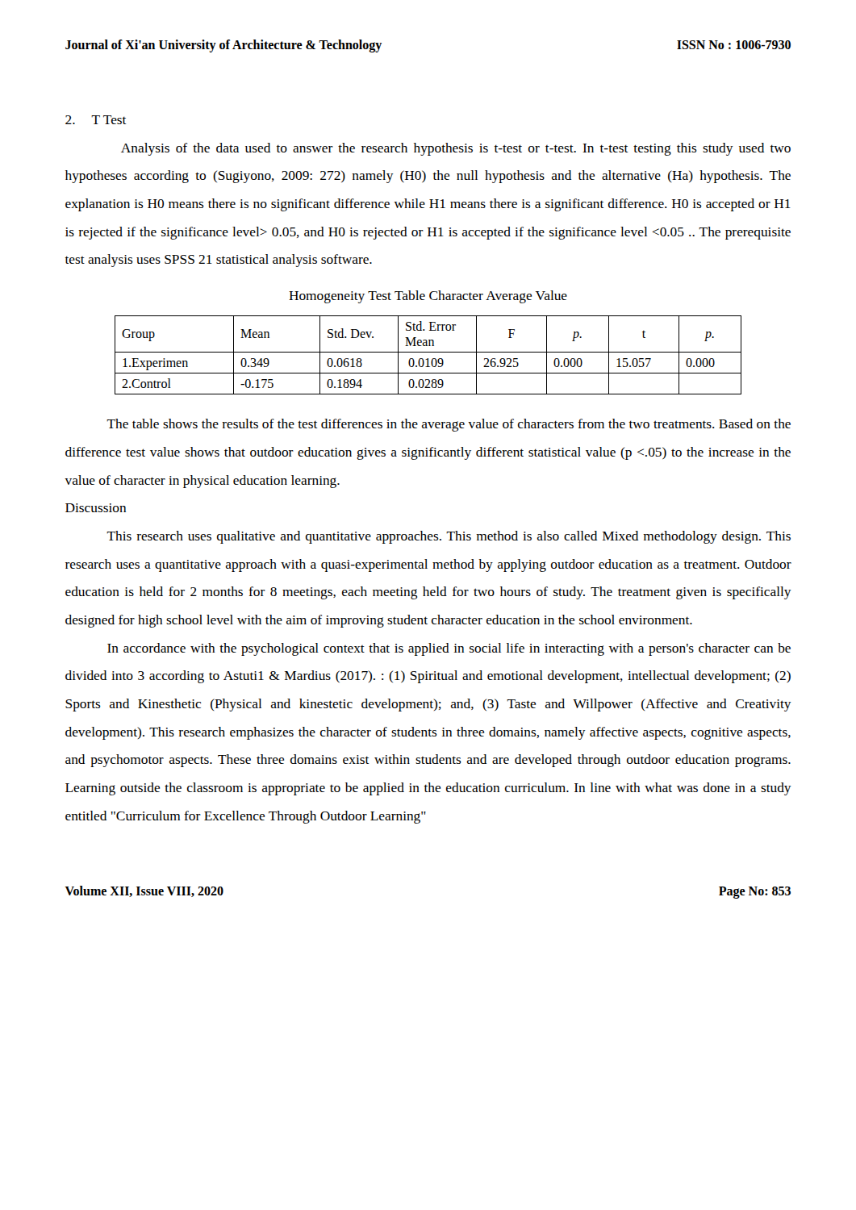Journal of Xi'an University of Architecture & Technology
ISSN No : 1006-7930
2.
T Test
Analysis of the data used to answer the research hypothesis is t-test or t-test. In t-test testing this study used two hypotheses according to (Sugiyono, 2009: 272) namely (H0) the null hypothesis and the alternative (Ha) hypothesis. The explanation is H0 means there is no significant difference while H1 means there is a significant difference. H0 is accepted or H1 is rejected if the significance level> 0.05, and H0 is rejected or H1 is accepted if the significance level <0.05 .. The prerequisite test analysis uses SPSS 21 statistical analysis software.
Homogeneity Test Table Character Average Value
| Group | Mean | Std. Dev. | Std. Error Mean | F | p. | t | p. |
| --- | --- | --- | --- | --- | --- | --- | --- |
| 1.Experimen | 0.349 | 0.0618 | 0.0109 | 26.925 | 0.000 | 15.057 | 0.000 |
| 2.Control | -0.175 | 0.1894 | 0.0289 | | | | |
The table shows the results of the test differences in the average value of characters from the two treatments. Based on the difference test value shows that outdoor education gives a significantly different statistical value (p <.05) to the increase in the value of character in physical education learning.
Discussion
This research uses qualitative and quantitative approaches. This method is also called Mixed methodology design. This research uses a quantitative approach with a quasi-experimental method by applying outdoor education as a treatment. Outdoor education is held for 2 months for 8 meetings, each meeting held for two hours of study. The treatment given is specifically designed for high school level with the aim of improving student character education in the school environment.
In accordance with the psychological context that is applied in social life in interacting with a person's character can be divided into 3 according to Astuti1 & Mardius (2017). : (1) Spiritual and emotional development, intellectual development; (2) Sports and Kinesthetic (Physical and kinestetic development); and, (3) Taste and Willpower (Affective and Creativity development). This research emphasizes the character of students in three domains, namely affective aspects, cognitive aspects, and psychomotor aspects. These three domains exist within students and are developed through outdoor education programs. Learning outside the classroom is appropriate to be applied in the education curriculum. In line with what was done in a study entitled "Curriculum for Excellence Through Outdoor Learning"
Volume XII, Issue VIII, 2020
Page No: 853